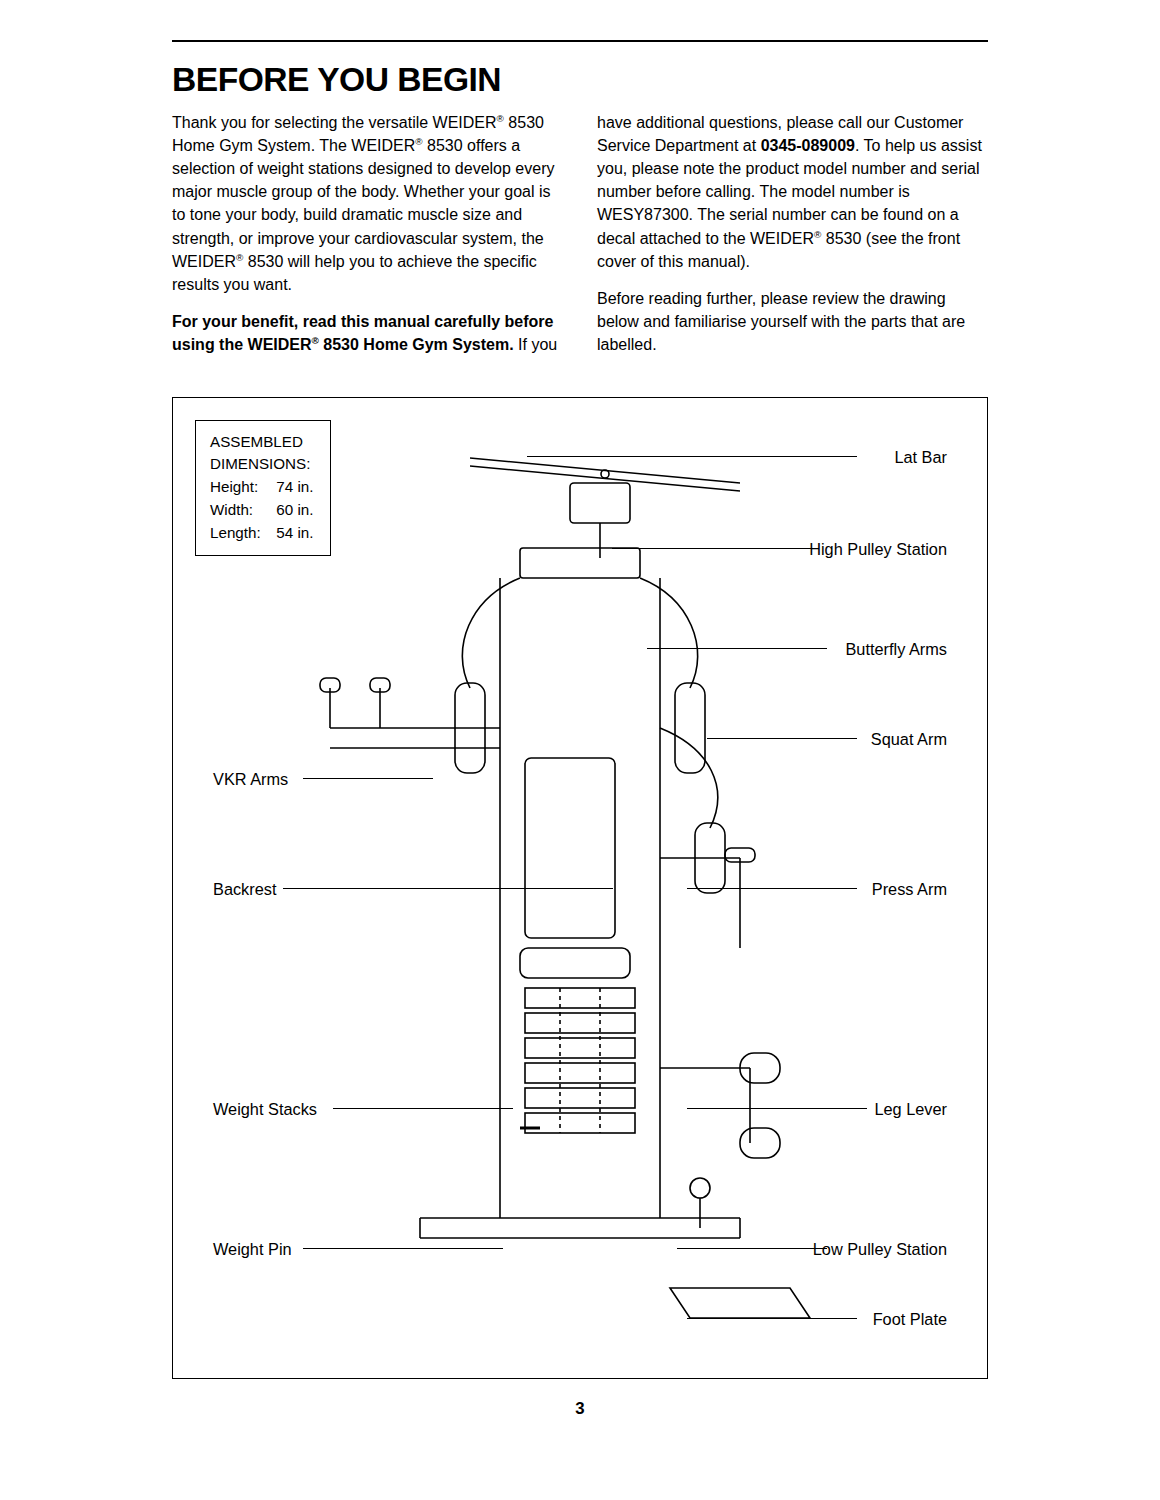BEFORE YOU BEGIN
Thank you for selecting the versatile WEIDER® 8530 Home Gym System. The WEIDER® 8530 offers a selection of weight stations designed to develop every major muscle group of the body. Whether your goal is to tone your body, build dramatic muscle size and strength, or improve your cardiovascular system, the WEIDER® 8530 will help you to achieve the specific results you want.
For your benefit, read this manual carefully before using the WEIDER® 8530 Home Gym System. If you
have additional questions, please call our Customer Service Department at 0345-089009. To help us assist you, please note the product model number and serial number before calling. The model number is WESY87300. The serial number can be found on a decal attached to the WEIDER® 8530 (see the front cover of this manual).
Before reading further, please review the drawing below and familiarise yourself with the parts that are labelled.
| ASSEMBLED |
| DIMENSIONS: |
| Height: | 74 in. |
| Width: | 60 in. |
| Length: | 54 in. |
Lat Bar
High Pulley Station
Butterfly Arms
Squat Arm
Press Arm
Leg Lever
Low Pulley Station
Foot Plate
VKR Arms
Backrest
Weight Stacks
Weight Pin
3